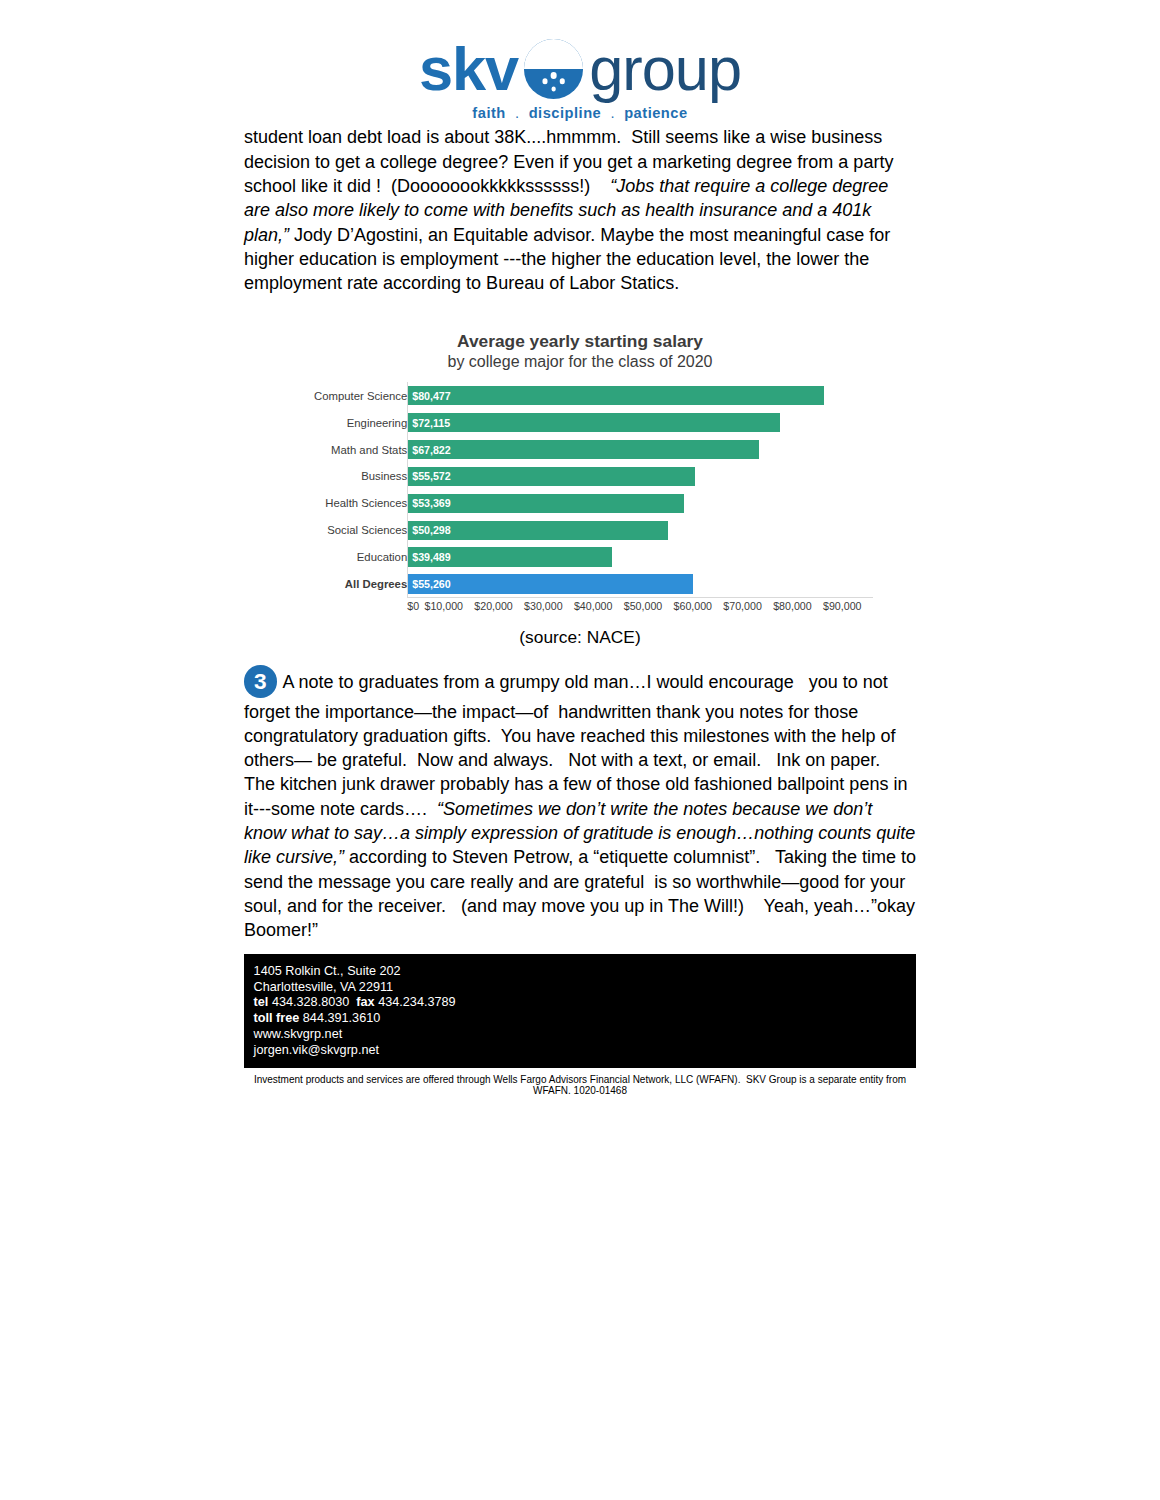skv group
faith . discipline . patience
student loan debt load is about 38K....hmmmm. Still seems like a wise business decision to get a college degree? Even if you get a marketing degree from a party school like it did ! (Doooooookkkkkssssss!) “Jobs that require a college degree are also more likely to come with benefits such as health insurance and a 401k plan,” Jody D’Agostini, an Equitable advisor. Maybe the most meaningful case for higher education is employment ---the higher the education level, the lower the employment rate according to Bureau of Labor Statics.
Average yearly starting salaryby college major for the class of 2020
| Computer Science | $80,477 |
| Engineering | $72,115 |
| Math and Stats | $67,822 |
| Business | $55,572 |
| Health Sciences | $53,369 |
| Social Sciences | $50,298 |
| Education | $39,489 |
| All Degrees | $55,260 |
$0 $10,000 $20,000 $30,000 $40,000 $50,000 $60,000 $70,000 $80,000 $90,000
(source: NACE)
3 A note to graduates from a grumpy old man…I would encourage you to not forget the importance—the impact—of handwritten thank you notes for those congratulatory graduation gifts. You have reached this milestones with the help of others— be grateful. Now and always. Not with a text, or email. Ink on paper. The kitchen junk drawer probably has a few of those old fashioned ballpoint pens in it---some note cards…. “Sometimes we don’t write the notes because we don’t know what to say…a simply expression of gratitude is enough…nothing counts quite like cursive,” according to Steven Petrow, a “etiquette columnist”. Taking the time to send the message you care really and are grateful is so worthwhile—good for your soul, and for the receiver. (and may move you up in The Will!) Yeah, yeah…”okay Boomer!”
1405 Rolkin Ct., Suite 202
Charlottesville, VA 22911
tel 434.328.8030 fax 434.234.3789
toll free 844.391.3610
www.skvgrp.net
jorgen.vik@skvgrp.net
Investment products and services are offered through Wells Fargo Advisors Financial Network, LLC (WFAFN). SKV Group is a separate entity from WFAFN. 1020-01468